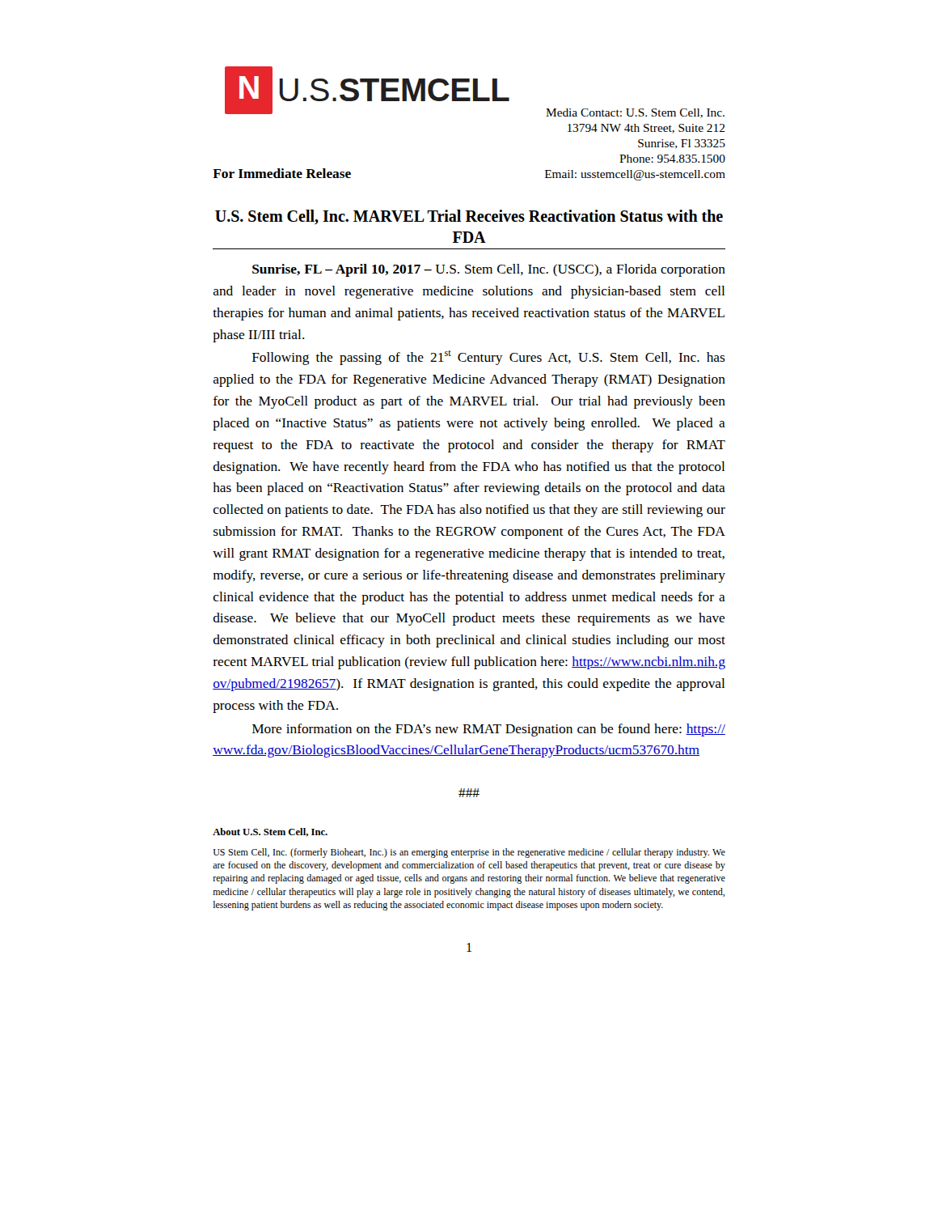NU.S. STEMCELL
Media Contact: U.S. Stem Cell, Inc.
13794 NW 4th Street, Suite 212
Sunrise, Fl 33325
Phone: 954.835.1500
Email: usstemcell@us-stemcell.com
For Immediate Release
U.S. Stem Cell, Inc. MARVEL Trial Receives Reactivation Status with the FDA
Sunrise, FL – April 10, 2017 – U.S. Stem Cell, Inc. (USCC), a Florida corporation and leader in novel regenerative medicine solutions and physician-based stem cell therapies for human and animal patients, has received reactivation status of the MARVEL phase II/III trial.
Following the passing of the 21st Century Cures Act, U.S. Stem Cell, Inc. has applied to the FDA for Regenerative Medicine Advanced Therapy (RMAT) Designation for the MyoCell product as part of the MARVEL trial. Our trial had previously been placed on “Inactive Status” as patients were not actively being enrolled. We placed a request to the FDA to reactivate the protocol and consider the therapy for RMAT designation. We have recently heard from the FDA who has notified us that the protocol has been placed on “Reactivation Status” after reviewing details on the protocol and data collected on patients to date. The FDA has also notified us that they are still reviewing our submission for RMAT. Thanks to the REGROW component of the Cures Act, The FDA will grant RMAT designation for a regenerative medicine therapy that is intended to treat, modify, reverse, or cure a serious or life-threatening disease and demonstrates preliminary clinical evidence that the product has the potential to address unmet medical needs for a disease. We believe that our MyoCell product meets these requirements as we have demonstrated clinical efficacy in both preclinical and clinical studies including our most recent MARVEL trial publication (review full publication here: https://www.ncbi.nlm.nih.gov/pubmed/21982657). If RMAT designation is granted, this could expedite the approval process with the FDA.
More information on the FDA’s new RMAT Designation can be found here: https://www.fda.gov/BiologicsBloodVaccines/CellularGeneTherapyProducts/ucm537670.htm
###
About U.S. Stem Cell, Inc.
US Stem Cell, Inc. (formerly Bioheart, Inc.) is an emerging enterprise in the regenerative medicine / cellular therapy industry. We are focused on the discovery, development and commercialization of cell based therapeutics that prevent, treat or cure disease by repairing and replacing damaged or aged tissue, cells and organs and restoring their normal function. We believe that regenerative medicine / cellular therapeutics will play a large role in positively changing the natural history of diseases ultimately, we contend, lessening patient burdens as well as reducing the associated economic impact disease imposes upon modern society.
1